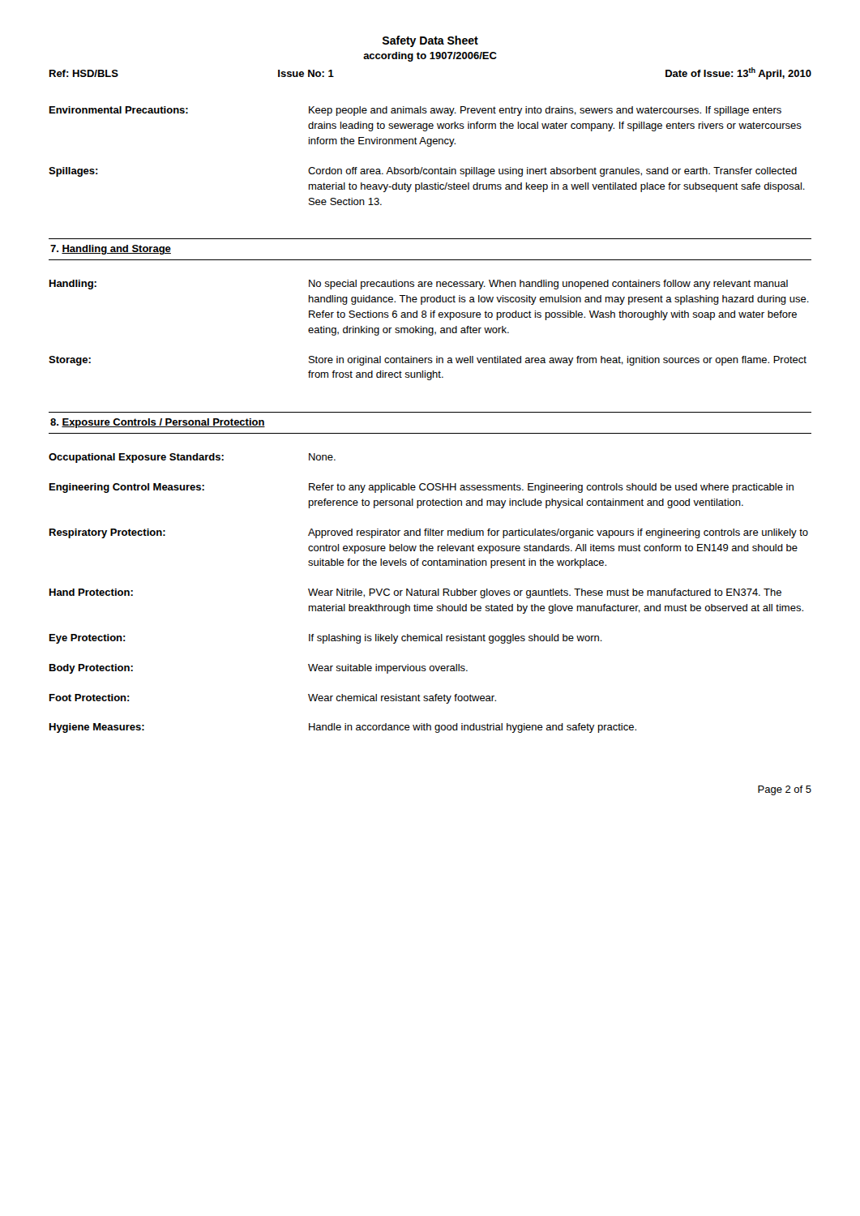Safety Data Sheet
according to 1907/2006/EC
Ref: HSD/BLS
Issue No: 1
Date of Issue: 13th April, 2010
| Environmental Precautions: | Keep people and animals away. Prevent entry into drains, sewers and watercourses. If spillage enters drains leading to sewerage works inform the local water company. If spillage enters rivers or watercourses inform the Environment Agency. |
| Spillages: | Cordon off area. Absorb/contain spillage using inert absorbent granules, sand or earth. Transfer collected material to heavy-duty plastic/steel drums and keep in a well ventilated place for subsequent safe disposal. See Section 13. |
7. Handling and Storage
| Handling: | No special precautions are necessary. When handling unopened containers follow any relevant manual handling guidance. The product is a low viscosity emulsion and may present a splashing hazard during use. Refer to Sections 6 and 8 if exposure to product is possible. Wash thoroughly with soap and water before eating, drinking or smoking, and after work. |
| Storage: | Store in original containers in a well ventilated area away from heat, ignition sources or open flame. Protect from frost and direct sunlight. |
8. Exposure Controls / Personal Protection
| Occupational Exposure Standards: | None. |
| Engineering Control Measures: | Refer to any applicable COSHH assessments. Engineering controls should be used where practicable in preference to personal protection and may include physical containment and good ventilation. |
| Respiratory Protection: | Approved respirator and filter medium for particulates/organic vapours if engineering controls are unlikely to control exposure below the relevant exposure standards. All items must conform to EN149 and should be suitable for the levels of contamination present in the workplace. |
| Hand Protection: | Wear Nitrile, PVC or Natural Rubber gloves or gauntlets. These must be manufactured to EN374. The material breakthrough time should be stated by the glove manufacturer, and must be observed at all times. |
| Eye Protection: | If splashing is likely chemical resistant goggles should be worn. |
| Body Protection: | Wear suitable impervious overalls. |
| Foot Protection: | Wear chemical resistant safety footwear. |
| Hygiene Measures: | Handle in accordance with good industrial hygiene and safety practice. |
Page 2 of 5